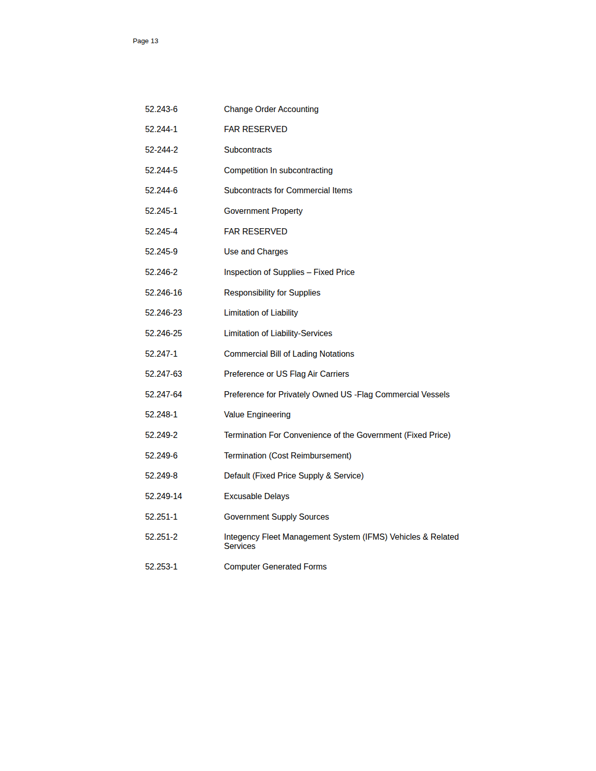Page 13
| 52.243-6 | Change Order Accounting |
| 52.244-1 | FAR RESERVED |
| 52-244-2 | Subcontracts |
| 52.244-5 | Competition In subcontracting |
| 52.244-6 | Subcontracts for Commercial Items |
| 52.245-1 | Government Property |
| 52.245-4 | FAR RESERVED |
| 52.245-9 | Use and Charges |
| 52.246-2 | Inspection of Supplies – Fixed Price |
| 52.246-16 | Responsibility for Supplies |
| 52.246-23 | Limitation of Liability |
| 52.246-25 | Limitation of Liability-Services |
| 52.247-1 | Commercial Bill of Lading Notations |
| 52.247-63 | Preference or US Flag Air Carriers |
| 52.247-64 | Preference for Privately Owned US -Flag Commercial Vessels |
| 52.248-1 | Value Engineering |
| 52.249-2 | Termination For Convenience of the Government (Fixed Price) |
| 52.249-6 | Termination (Cost Reimbursement) |
| 52.249-8 | Default (Fixed Price Supply & Service) |
| 52.249-14 | Excusable Delays |
| 52.251-1 | Government Supply Sources |
| 52.251-2 | Integency Fleet Management System (IFMS) Vehicles & Related Services |
| 52.253-1 | Computer Generated Forms |